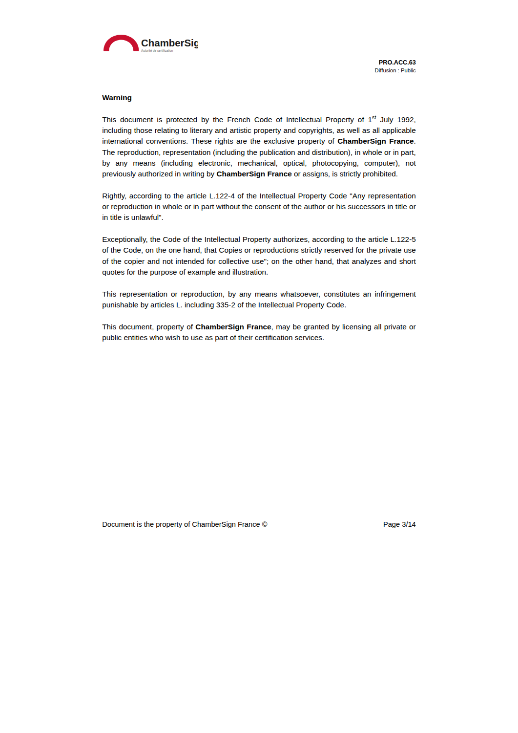ChamberSign Autorité de certification
PRO.ACC.63
Diffusion : Public
Warning
This document is protected by the French Code of Intellectual Property of 1st July 1992, including those relating to literary and artistic property and copyrights, as well as all applicable international conventions. These rights are the exclusive property of ChamberSign France. The reproduction, representation (including the publication and distribution), in whole or in part, by any means (including electronic, mechanical, optical, photocopying, computer), not previously authorized in writing by ChamberSign France or assigns, is strictly prohibited.
Rightly, according to the article L.122-4 of the Intellectual Property Code "Any representation or reproduction in whole or in part without the consent of the author or his successors in title or in title is unlawful".
Exceptionally, the Code of the Intellectual Property authorizes, according to the article L.122-5 of the Code, on the one hand, that Copies or reproductions strictly reserved for the private use of the copier and not intended for collective use"; on the other hand, that analyzes and short quotes for the purpose of example and illustration.
This representation or reproduction, by any means whatsoever, constitutes an infringement punishable by articles L. including 335-2 of the Intellectual Property Code.
This document, property of ChamberSign France, may be granted by licensing all private or public entities who wish to use as part of their certification services.
Document is the property of ChamberSign France ©
Page 3/14